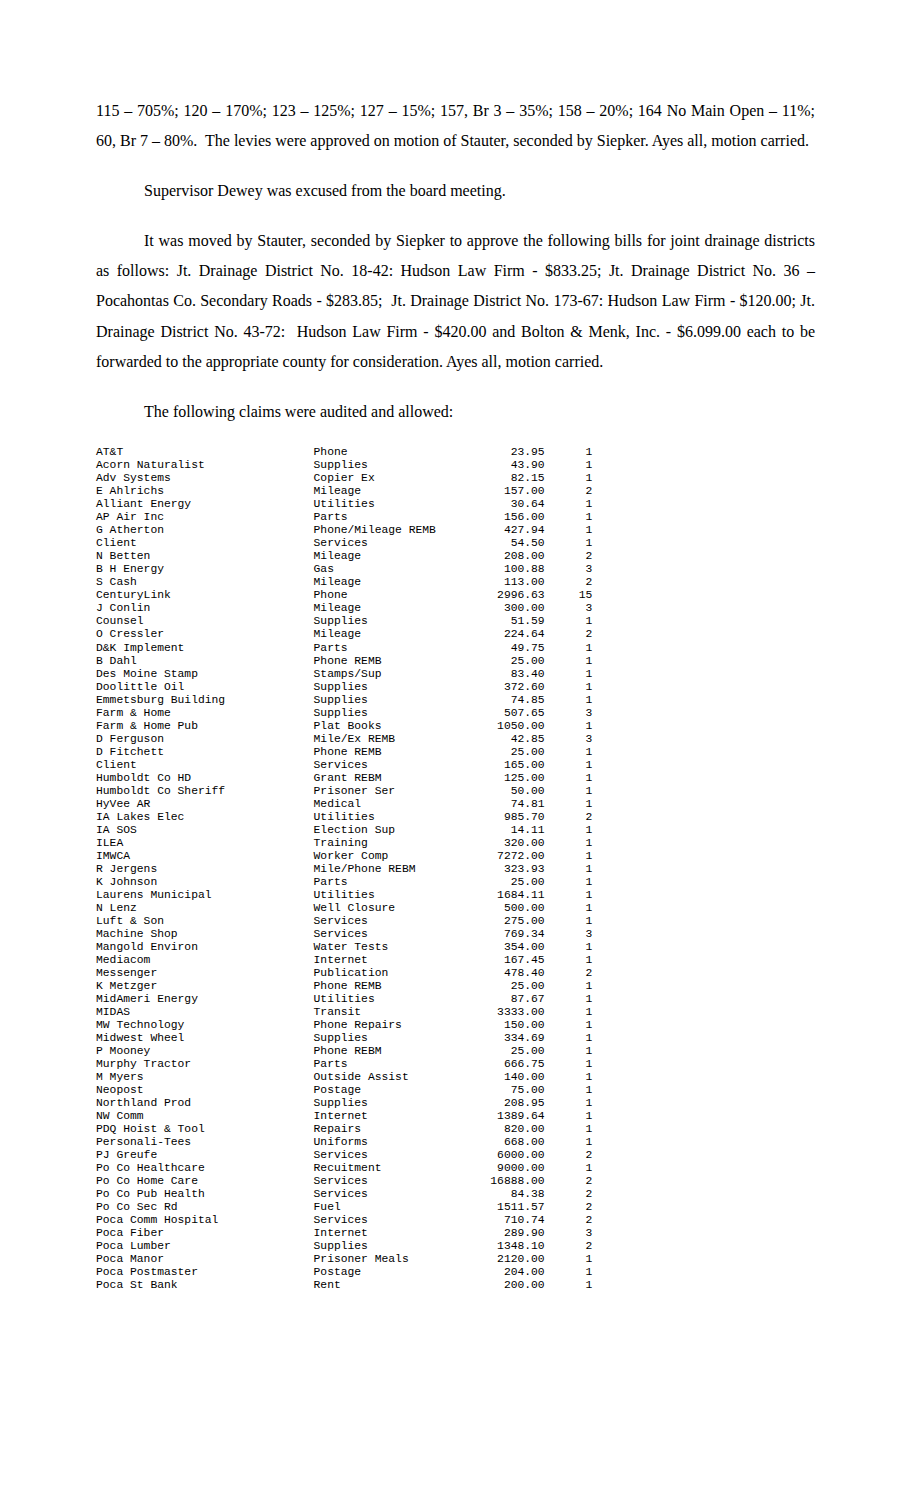115 – 705%; 120 – 170%; 123 – 125%; 127 – 15%; 157, Br 3 – 35%; 158 – 20%; 164 No Main Open – 11%; 60, Br 7 – 80%. The levies were approved on motion of Stauter, seconded by Siepker. Ayes all, motion carried.
Supervisor Dewey was excused from the board meeting.
It was moved by Stauter, seconded by Siepker to approve the following bills for joint drainage districts as follows: Jt. Drainage District No. 18-42: Hudson Law Firm - $833.25; Jt. Drainage District No. 36 – Pocahontas Co. Secondary Roads - $283.85; Jt. Drainage District No. 173-67: Hudson Law Firm - $120.00; Jt. Drainage District No. 43-72: Hudson Law Firm - $420.00 and Bolton & Menk, Inc. - $6.099.00 each to be forwarded to the appropriate county for consideration. Ayes all, motion carried.
The following claims were audited and allowed:
AT&T                            Phone                        23.95      1
Acorn Naturalist                Supplies                     43.90      1
Adv Systems                     Copier Ex                    82.15      1
E Ahlrichs                      Mileage                     157.00      2
Alliant Energy                  Utilities                    30.64      1
AP Air Inc                      Parts                       156.00      1
G Atherton                      Phone/Mileage REMB          427.94      1
Client                          Services                     54.50      1
N Betten                        Mileage                     208.00      2
B H Energy                      Gas                         100.88      3
S Cash                          Mileage                     113.00      2
CenturyLink                     Phone                      2996.63     15
J Conlin                        Mileage                     300.00      3
Counsel                         Supplies                     51.59      1
O Cressler                      Mileage                     224.64      2
D&K Implement                   Parts                        49.75      1
B Dahl                          Phone REMB                   25.00      1
Des Moine Stamp                 Stamps/Sup                   83.40      1
Doolittle Oil                   Supplies                    372.60      1
Emmetsburg Building             Supplies                     74.85      1
Farm & Home                     Supplies                    507.65      3
Farm & Home Pub                 Plat Books                 1050.00      1
D Ferguson                      Mile/Ex REMB                 42.85      3
D Fitchett                      Phone REMB                   25.00      1
Client                          Services                    165.00      1
Humboldt Co HD                  Grant REBM                  125.00      1
Humboldt Co Sheriff             Prisoner Ser                 50.00      1
HyVee AR                        Medical                      74.81      1
IA Lakes Elec                   Utilities                   985.70      2
IA SOS                          Election Sup                 14.11      1
ILEA                            Training                    320.00      1
IMWCA                           Worker Comp                7272.00      1
R Jergens                       Mile/Phone REBM             323.93      1
K Johnson                       Parts                        25.00      1
Laurens Municipal               Utilities                  1684.11      1
N Lenz                          Well Closure                500.00      1
Luft & Son                      Services                    275.00      1
Machine Shop                    Services                    769.34      3
Mangold Environ                 Water Tests                 354.00      1
Mediacom                        Internet                    167.45      1
Messenger                       Publication                 478.40      2
K Metzger                       Phone REMB                   25.00      1
MidAmeri Energy                 Utilities                    87.67      1
MIDAS                           Transit                    3333.00      1
MW Technology                   Phone Repairs               150.00      1
Midwest Wheel                   Supplies                    334.69      1
P Mooney                        Phone REBM                   25.00      1
Murphy Tractor                  Parts                       666.75      1
M Myers                         Outside Assist              140.00      1
Neopost                         Postage                      75.00      1
Northland Prod                  Supplies                    208.95      1
NW Comm                         Internet                   1389.64      1
PDQ Hoist & Tool                Repairs                     820.00      1
Personali-Tees                  Uniforms                    668.00      1
PJ Greufe                       Services                   6000.00      2
Po Co Healthcare                Recuitment                 9000.00      1
Po Co Home Care                 Services                  16888.00      2
Po Co Pub Health                Services                     84.38      2
Po Co Sec Rd                    Fuel                       1511.57      2
Poca Comm Hospital              Services                    710.74      2
Poca Fiber                      Internet                    289.90      3
Poca Lumber                     Supplies                   1348.10      2
Poca Manor                      Prisoner Meals             2120.00      1
Poca Postmaster                 Postage                     204.00      1
Poca St Bank                    Rent                        200.00      1